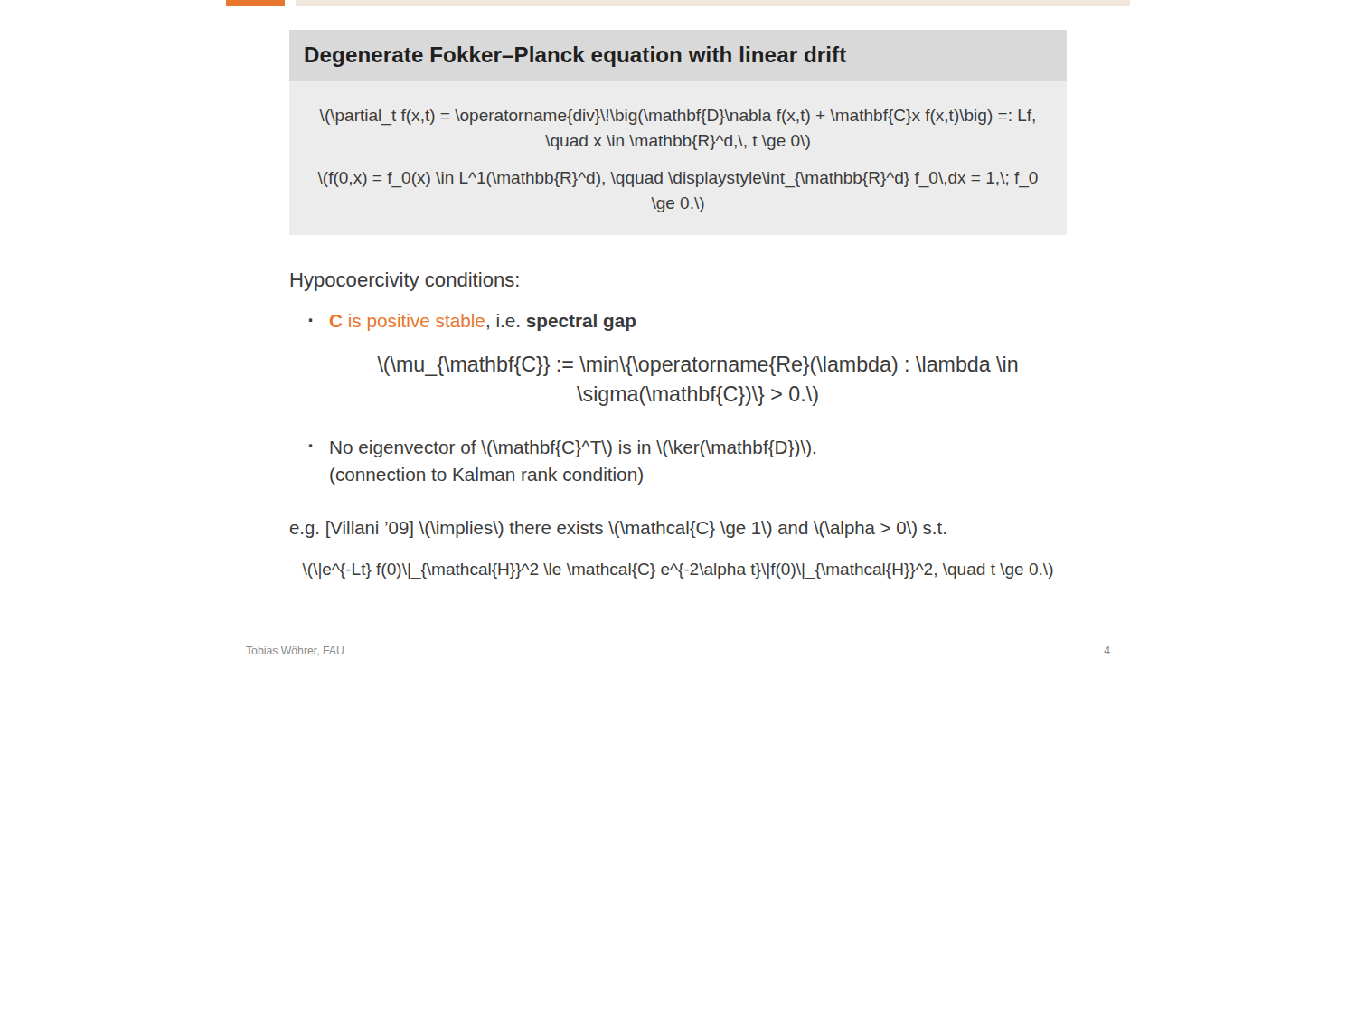Degenerate Fokker–Planck equation with linear drift
\(\partial_t f(x,t) = \operatorname{div}\!\big(\mathbf{D}\nabla f(x,t) + \mathbf{C}x f(x,t)\big) =: Lf, \quad x \in \mathbb{R}^d,\, t \ge 0\)
\(f(0,x) = f_0(x) \in L^1(\mathbb{R}^d), \qquad \displaystyle\int_{\mathbb{R}^d} f_0\,dx = 1,\; f_0 \ge 0.\)
Hypocoercivity conditions:
C is positive stable, i.e. spectral gap
\(\mu_{\mathbf{C}} := \min\{\operatorname{Re}(\lambda) : \lambda \in \sigma(\mathbf{C})\} > 0.\)
No eigenvector of \(\mathbf{C}^T\) is in \(\ker(\mathbf{D})\).
(connection to Kalman rank condition)
e.g. [Villani ’09] \(\implies\) there exists \(\mathcal{C} \ge 1\) and \(\alpha > 0\) s.t.
\(\|e^{-Lt} f(0)\|_{\mathcal{H}}^2 \le \mathcal{C} e^{-2\alpha t}\|f(0)\|_{\mathcal{H}}^2, \quad t \ge 0.\)
Tobias Wöhrer, FAU
4